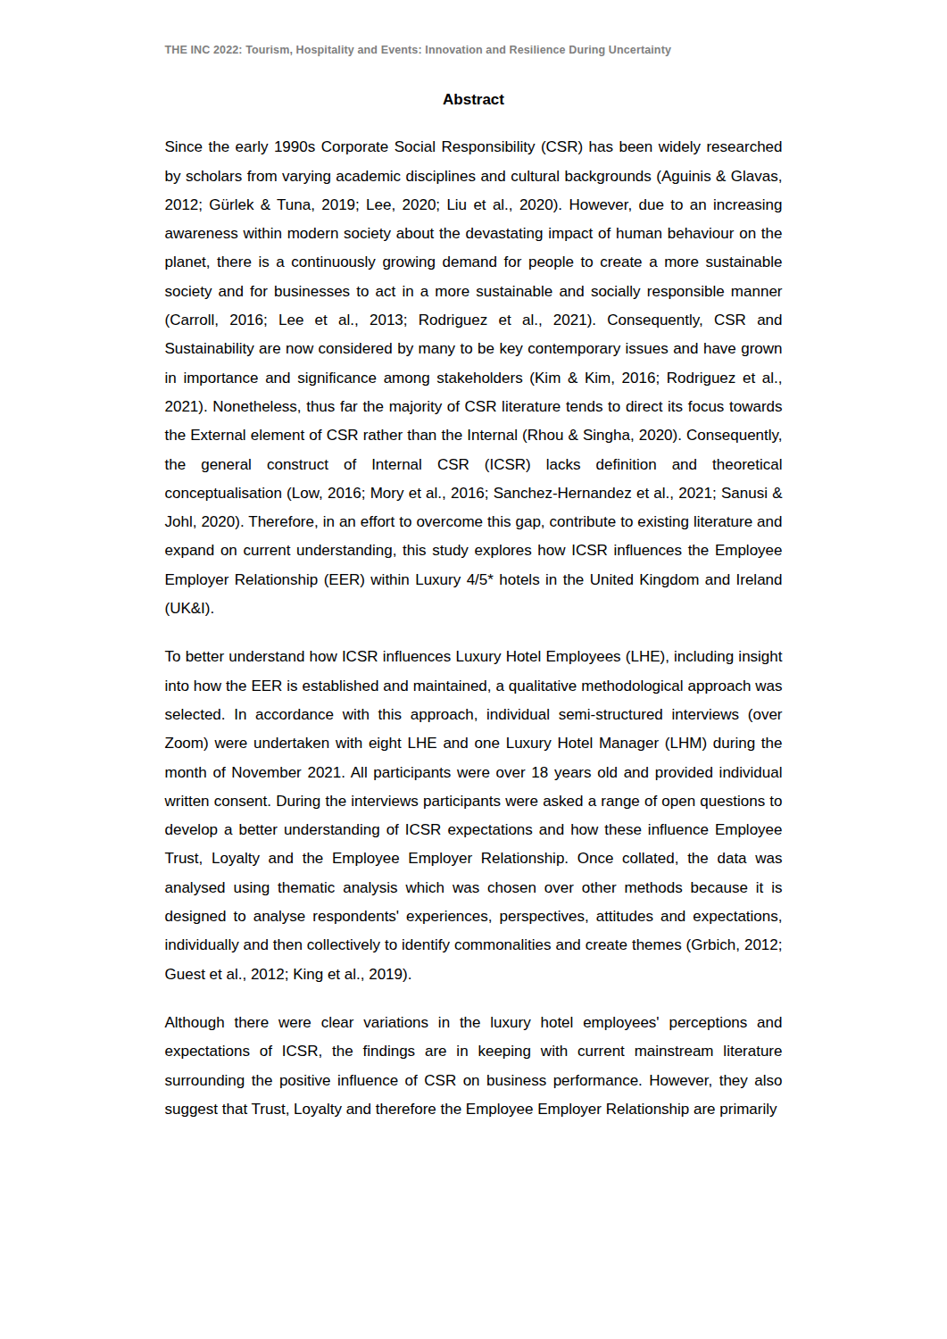THE INC 2022: Tourism, Hospitality and Events: Innovation and Resilience During Uncertainty
Abstract
Since the early 1990s Corporate Social Responsibility (CSR) has been widely researched by scholars from varying academic disciplines and cultural backgrounds (Aguinis & Glavas, 2012; Gürlek & Tuna, 2019; Lee, 2020; Liu et al., 2020). However, due to an increasing awareness within modern society about the devastating impact of human behaviour on the planet, there is a continuously growing demand for people to create a more sustainable society and for businesses to act in a more sustainable and socially responsible manner (Carroll, 2016; Lee et al., 2013; Rodriguez et al., 2021). Consequently, CSR and Sustainability are now considered by many to be key contemporary issues and have grown in importance and significance among stakeholders (Kim & Kim, 2016; Rodriguez et al., 2021). Nonetheless, thus far the majority of CSR literature tends to direct its focus towards the External element of CSR rather than the Internal (Rhou & Singha, 2020). Consequently, the general construct of Internal CSR (ICSR) lacks definition and theoretical conceptualisation (Low, 2016; Mory et al., 2016; Sanchez-Hernandez et al., 2021; Sanusi & Johl, 2020). Therefore, in an effort to overcome this gap, contribute to existing literature and expand on current understanding, this study explores how ICSR influences the Employee Employer Relationship (EER) within Luxury 4/5* hotels in the United Kingdom and Ireland (UK&I).
To better understand how ICSR influences Luxury Hotel Employees (LHE), including insight into how the EER is established and maintained, a qualitative methodological approach was selected. In accordance with this approach, individual semi-structured interviews (over Zoom) were undertaken with eight LHE and one Luxury Hotel Manager (LHM) during the month of November 2021. All participants were over 18 years old and provided individual written consent. During the interviews participants were asked a range of open questions to develop a better understanding of ICSR expectations and how these influence Employee Trust, Loyalty and the Employee Employer Relationship. Once collated, the data was analysed using thematic analysis which was chosen over other methods because it is designed to analyse respondents' experiences, perspectives, attitudes and expectations, individually and then collectively to identify commonalities and create themes (Grbich, 2012; Guest et al., 2012; King et al., 2019).
Although there were clear variations in the luxury hotel employees' perceptions and expectations of ICSR, the findings are in keeping with current mainstream literature surrounding the positive influence of CSR on business performance. However, they also suggest that Trust, Loyalty and therefore the Employee Employer Relationship are primarily